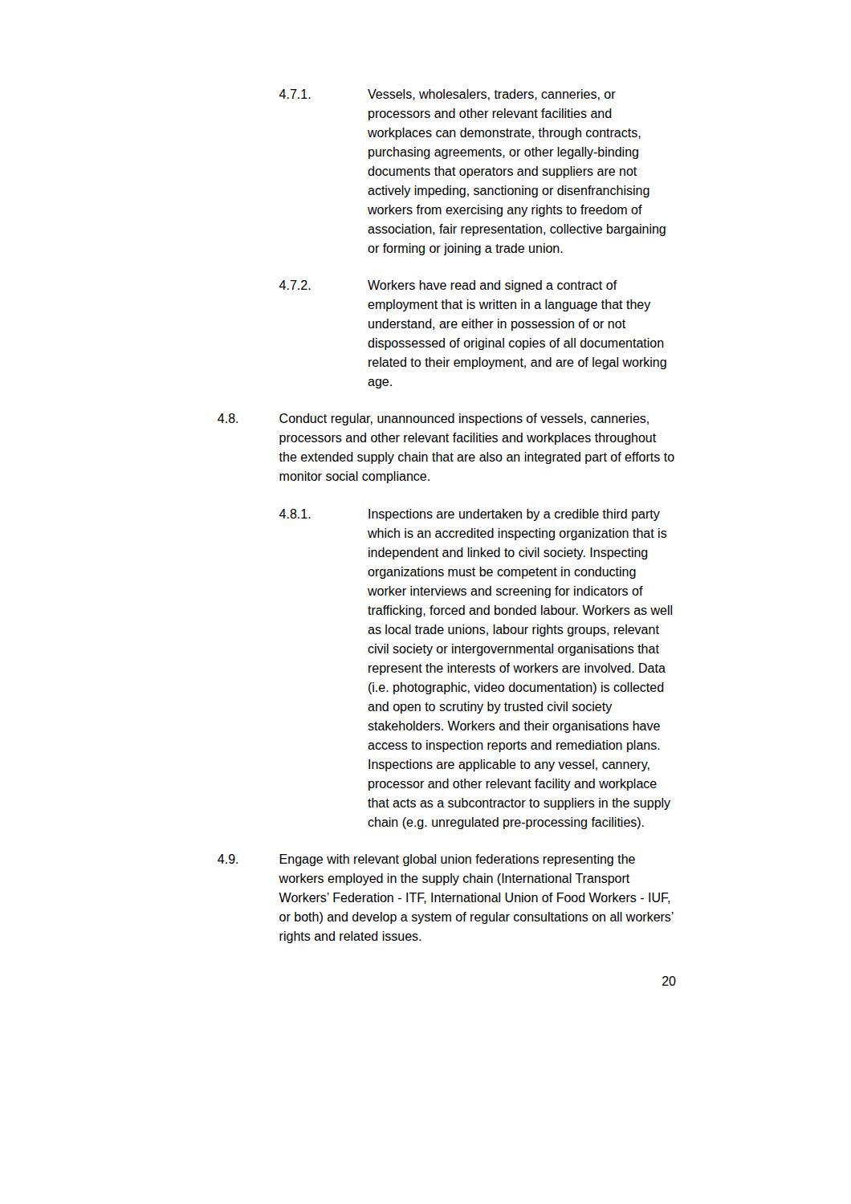4.7.1. Vessels, wholesalers, traders, canneries, or processors and other relevant facilities and workplaces can demonstrate, through contracts, purchasing agreements, or other legally-binding documents that operators and suppliers are not actively impeding, sanctioning or disenfranchising workers from exercising any rights to freedom of association, fair representation, collective bargaining or forming or joining a trade union.
4.7.2. Workers have read and signed a contract of employment that is written in a language that they understand, are either in possession of or not dispossessed of original copies of all documentation related to their employment, and are of legal working age.
4.8. Conduct regular, unannounced inspections of vessels, canneries, processors and other relevant facilities and workplaces throughout the extended supply chain that are also an integrated part of efforts to monitor social compliance.
4.8.1. Inspections are undertaken by a credible third party which is an accredited inspecting organization that is independent and linked to civil society. Inspecting organizations must be competent in conducting worker interviews and screening for indicators of trafficking, forced and bonded labour. Workers as well as local trade unions, labour rights groups, relevant civil society or intergovernmental organisations that represent the interests of workers are involved. Data (i.e. photographic, video documentation) is collected and open to scrutiny by trusted civil society stakeholders. Workers and their organisations have access to inspection reports and remediation plans. Inspections are applicable to any vessel, cannery, processor and other relevant facility and workplace that acts as a subcontractor to suppliers in the supply chain (e.g. unregulated pre-processing facilities).
4.9. Engage with relevant global union federations representing the workers employed in the supply chain (International Transport Workers’ Federation - ITF, International Union of Food Workers - IUF, or both) and develop a system of regular consultations on all workers’ rights and related issues.
20